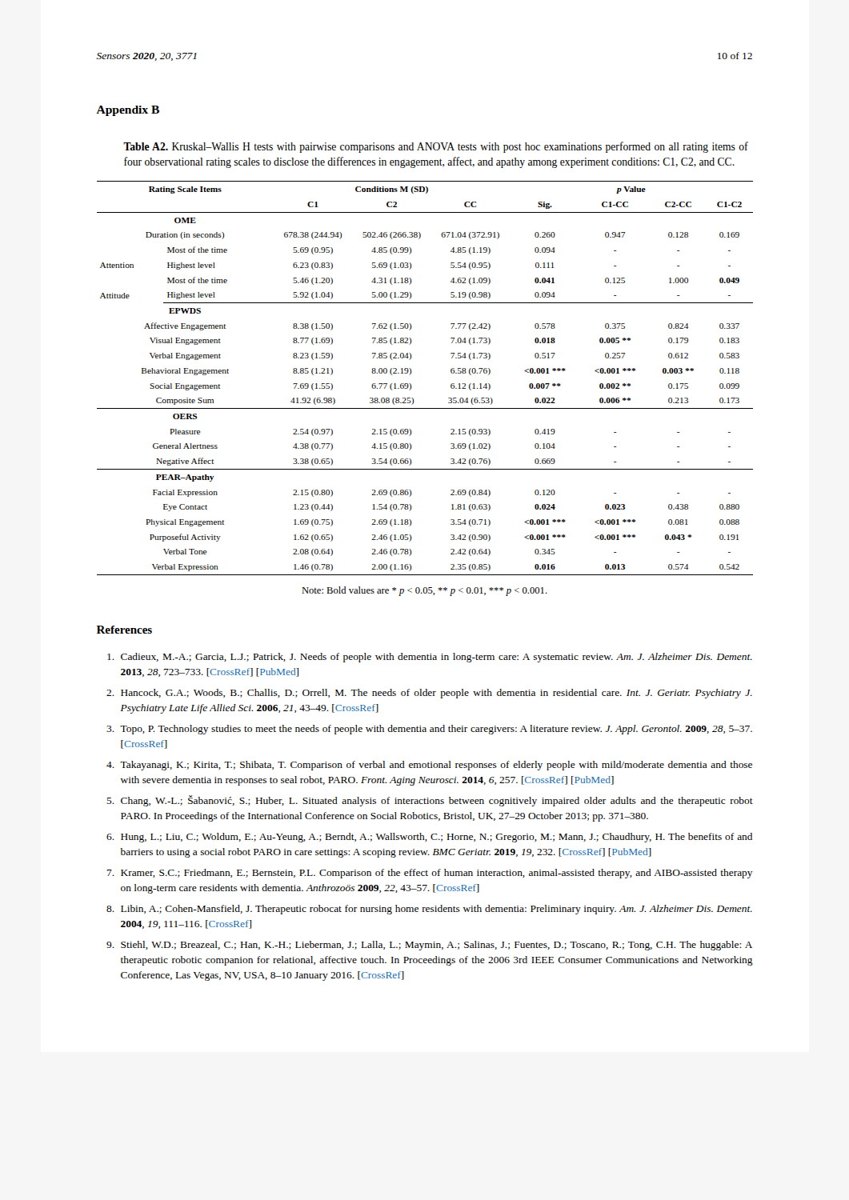Sensors 2020, 20, 3771
10 of 12
Appendix B
Table A2. Kruskal–Wallis H tests with pairwise comparisons and ANOVA tests with post hoc examinations performed on all rating items of four observational rating scales to disclose the differences in engagement, affect, and apathy among experiment conditions: C1, C2, and CC.
| Rating Scale Items | Conditions M (SD) | p Value |
| --- | --- | --- |
| | C1 | C2 | CC | Sig. | C1-CC | C2-CC | C1-C2 |
| OME | | | | | | | |
| Duration (in seconds) | 678.38 (244.94) | 502.46 (266.38) | 671.04 (372.91) | 0.260 | 0.947 | 0.128 | 0.169 |
| Attention | Most of the time | 5.69 (0.95) | 4.85 (0.99) | 4.85 (1.19) | 0.094 | - | - | - |
| Highest level | 6.23 (0.83) | 5.69 (1.03) | 5.54 (0.95) | 0.111 | - | - | - |
| Attitude | Most of the time | 5.46 (1.20) | 4.31 (1.18) | 4.62 (1.09) | 0.041 | 0.125 | 1.000 | 0.049 |
| Highest level | 5.92 (1.04) | 5.00 (1.29) | 5.19 (0.98) | 0.094 | - | - | - |
| EPWDS | | | | | | | |
| Affective Engagement | 8.38 (1.50) | 7.62 (1.50) | 7.77 (2.42) | 0.578 | 0.375 | 0.824 | 0.337 |
| Visual Engagement | 8.77 (1.69) | 7.85 (1.82) | 7.04 (1.73) | 0.018 | 0.005 ** | 0.179 | 0.183 |
| Verbal Engagement | 8.23 (1.59) | 7.85 (2.04) | 7.54 (1.73) | 0.517 | 0.257 | 0.612 | 0.583 |
| Behavioral Engagement | 8.85 (1.21) | 8.00 (2.19) | 6.58 (0.76) | <0.001 *** | <0.001 *** | 0.003 ** | 0.118 |
| Social Engagement | 7.69 (1.55) | 6.77 (1.69) | 6.12 (1.14) | 0.007 ** | 0.002 ** | 0.175 | 0.099 |
| Composite Sum | 41.92 (6.98) | 38.08 (8.25) | 35.04 (6.53) | 0.022 | 0.006 ** | 0.213 | 0.173 |
| OERS | | | | | | | |
| Pleasure | 2.54 (0.97) | 2.15 (0.69) | 2.15 (0.93) | 0.419 | - | - | - |
| General Alertness | 4.38 (0.77) | 4.15 (0.80) | 3.69 (1.02) | 0.104 | - | - | - |
| Negative Affect | 3.38 (0.65) | 3.54 (0.66) | 3.42 (0.76) | 0.669 | - | - | - |
| PEAR–Apathy | | | | | | | |
| Facial Expression | 2.15 (0.80) | 2.69 (0.86) | 2.69 (0.84) | 0.120 | - | - | - |
| Eye Contact | 1.23 (0.44) | 1.54 (0.78) | 1.81 (0.63) | 0.024 | 0.023 | 0.438 | 0.880 |
| Physical Engagement | 1.69 (0.75) | 2.69 (1.18) | 3.54 (0.71) | <0.001 *** | <0.001 *** | 0.081 | 0.088 |
| Purposeful Activity | 1.62 (0.65) | 2.46 (1.05) | 3.42 (0.90) | <0.001 *** | <0.001 *** | 0.043 * | 0.191 |
| Verbal Tone | 2.08 (0.64) | 2.46 (0.78) | 2.42 (0.64) | 0.345 | - | - | - |
| Verbal Expression | 1.46 (0.78) | 2.00 (1.16) | 2.35 (0.85) | 0.016 | 0.013 | 0.574 | 0.542 |
Note: Bold values are * p < 0.05, ** p < 0.01, *** p < 0.001.
References
Cadieux, M.-A.; Garcia, L.J.; Patrick, J. Needs of people with dementia in long-term care: A systematic review. Am. J. Alzheimer Dis. Dement. 2013, 28, 723–733. [CrossRef] [PubMed]
Hancock, G.A.; Woods, B.; Challis, D.; Orrell, M. The needs of older people with dementia in residential care. Int. J. Geriatr. Psychiatry J. Psychiatry Late Life Allied Sci. 2006, 21, 43–49. [CrossRef]
Topo, P. Technology studies to meet the needs of people with dementia and their caregivers: A literature review. J. Appl. Gerontol. 2009, 28, 5–37. [CrossRef]
Takayanagi, K.; Kirita, T.; Shibata, T. Comparison of verbal and emotional responses of elderly people with mild/moderate dementia and those with severe dementia in responses to seal robot, PARO. Front. Aging Neurosci. 2014, 6, 257. [CrossRef] [PubMed]
Chang, W.-L.; Šabanović, S.; Huber, L. Situated analysis of interactions between cognitively impaired older adults and the therapeutic robot PARO. In Proceedings of the International Conference on Social Robotics, Bristol, UK, 27–29 October 2013; pp. 371–380.
Hung, L.; Liu, C.; Woldum, E.; Au-Yeung, A.; Berndt, A.; Wallsworth, C.; Horne, N.; Gregorio, M.; Mann, J.; Chaudhury, H. The benefits of and barriers to using a social robot PARO in care settings: A scoping review. BMC Geriatr. 2019, 19, 232. [CrossRef] [PubMed]
Kramer, S.C.; Friedmann, E.; Bernstein, P.L. Comparison of the effect of human interaction, animal-assisted therapy, and AIBO-assisted therapy on long-term care residents with dementia. Anthrozoös 2009, 22, 43–57. [CrossRef]
Libin, A.; Cohen-Mansfield, J. Therapeutic robocat for nursing home residents with dementia: Preliminary inquiry. Am. J. Alzheimer Dis. Dement. 2004, 19, 111–116. [CrossRef]
Stiehl, W.D.; Breazeal, C.; Han, K.-H.; Lieberman, J.; Lalla, L.; Maymin, A.; Salinas, J.; Fuentes, D.; Toscano, R.; Tong, C.H. The huggable: A therapeutic robotic companion for relational, affective touch. In Proceedings of the 2006 3rd IEEE Consumer Communications and Networking Conference, Las Vegas, NV, USA, 8–10 January 2016. [CrossRef]